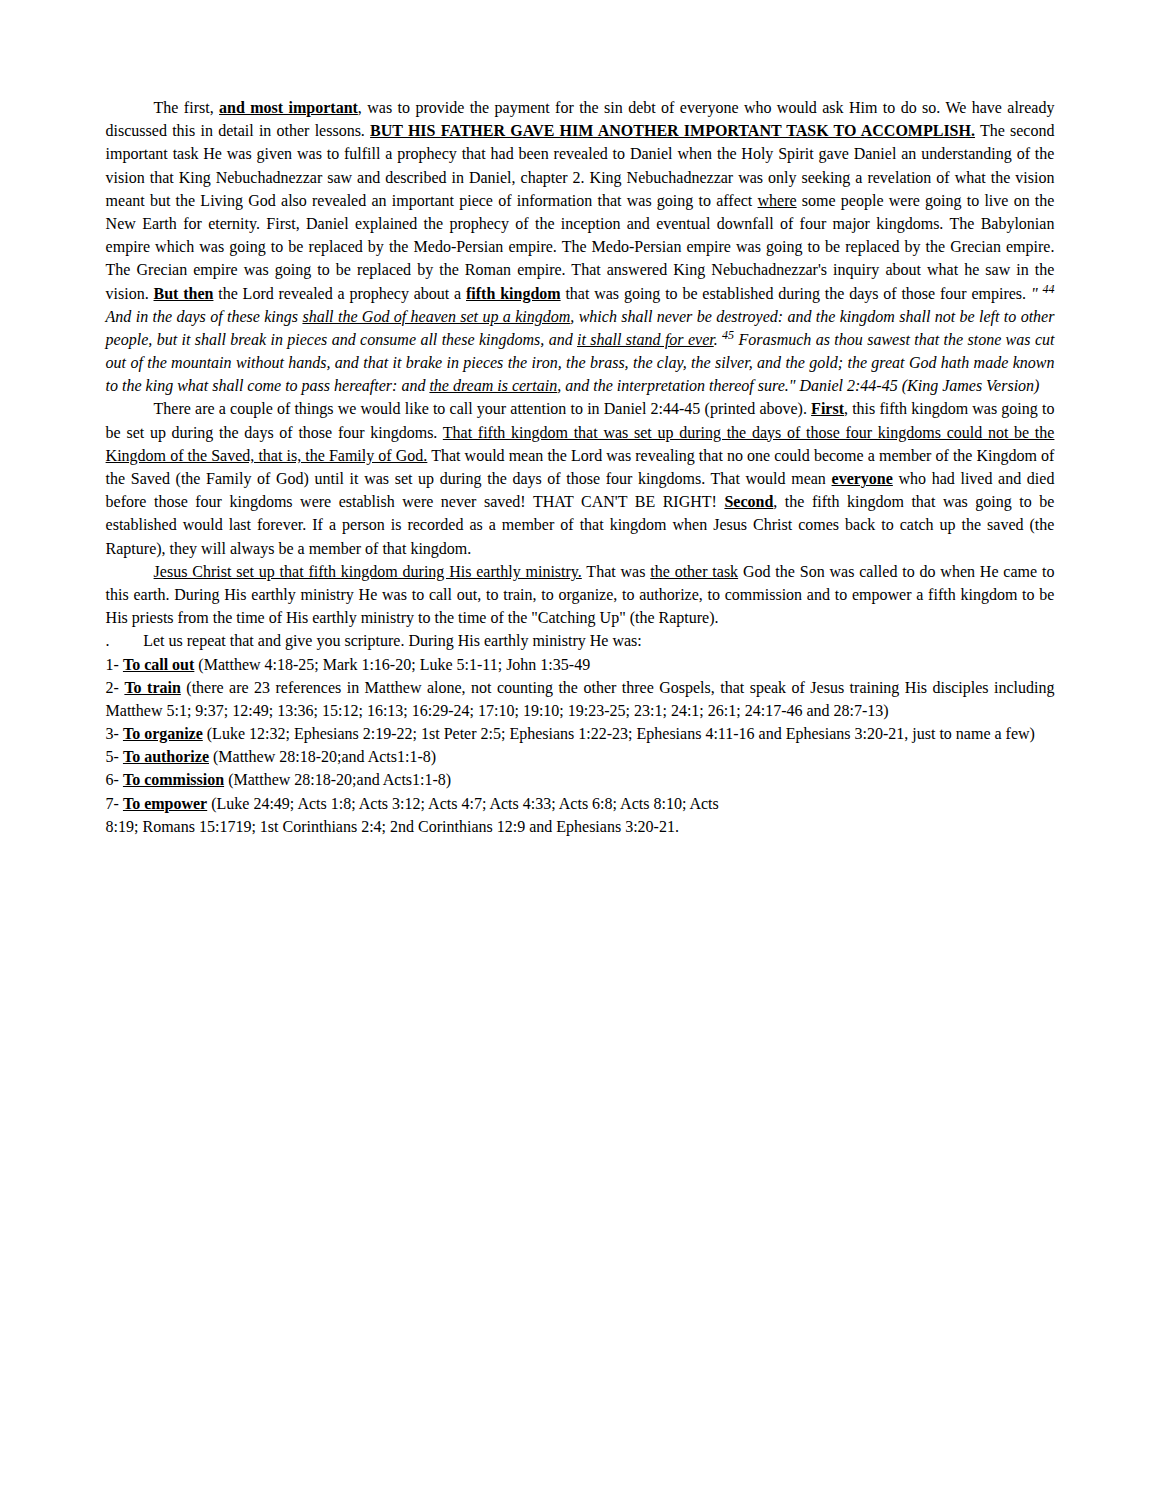The first, and most important, was to provide the payment for the sin debt of everyone who would ask Him to do so. We have already discussed this in detail in other lessons. BUT HIS FATHER GAVE HIM ANOTHER IMPORTANT TASK TO ACCOMPLISH. The second important task He was given was to fulfill a prophecy that had been revealed to Daniel when the Holy Spirit gave Daniel an understanding of the vision that King Nebuchadnezzar saw and described in Daniel, chapter 2. King Nebuchadnezzar was only seeking a revelation of what the vision meant but the Living God also revealed an important piece of information that was going to affect where some people were going to live on the New Earth for eternity. First, Daniel explained the prophecy of the inception and eventual downfall of four major kingdoms. The Babylonian empire which was going to be replaced by the Medo-Persian empire. The Medo-Persian empire was going to be replaced by the Grecian empire. The Grecian empire was going to be replaced by the Roman empire. That answered King Nebuchadnezzar's inquiry about what he saw in the vision. But then the Lord revealed a prophecy about a fifth kingdom that was going to be established during the days of those four empires. " 44 And in the days of these kings shall the God of heaven set up a kingdom, which shall never be destroyed: and the kingdom shall not be left to other people, but it shall break in pieces and consume all these kingdoms, and it shall stand for ever. 45 Forasmuch as thou sawest that the stone was cut out of the mountain without hands, and that it brake in pieces the iron, the brass, the clay, the silver, and the gold; the great God hath made known to the king what shall come to pass hereafter: and the dream is certain, and the interpretation thereof sure." Daniel 2:44-45 (King James Version)
There are a couple of things we would like to call your attention to in Daniel 2:44-45 (printed above). First, this fifth kingdom was going to be set up during the days of those four kingdoms. That fifth kingdom that was set up during the days of those four kingdoms could not be the Kingdom of the Saved, that is, the Family of God. That would mean the Lord was revealing that no one could become a member of the Kingdom of the Saved (the Family of God) until it was set up during the days of those four kingdoms. That would mean everyone who had lived and died before those four kingdoms were establish were never saved! THAT CAN'T BE RIGHT! Second, the fifth kingdom that was going to be established would last forever. If a person is recorded as a member of that kingdom when Jesus Christ comes back to catch up the saved (the Rapture), they will always be a member of that kingdom.
Jesus Christ set up that fifth kingdom during His earthly ministry. That was the other task God the Son was called to do when He came to this earth. During His earthly ministry He was to call out, to train, to organize, to authorize, to commission and to empower a fifth kingdom to be His priests from the time of His earthly ministry to the time of the "Catching Up" (the Rapture).
. Let us repeat that and give you scripture. During His earthly ministry He was:
1- To call out (Matthew 4:18-25; Mark 1:16-20; Luke 5:1-11; John 1:35-49
2- To train (there are 23 references in Matthew alone, not counting the other three Gospels, that speak of Jesus training His disciples including Matthew 5:1; 9:37; 12:49; 13:36; 15:12; 16:13; 16:29-24; 17:10; 19:10; 19:23-25; 23:1; 24:1; 26:1; 24:17-46 and 28:7-13)
3- To organize (Luke 12:32; Ephesians 2:19-22; 1st Peter 2:5; Ephesians 1:22-23; Ephesians 4:11-16 and Ephesians 3:20-21, just to name a few)
5- To authorize (Matthew 28:18-20;and Acts1:1-8)
6- To commission (Matthew 28:18-20;and Acts1:1-8)
7- To empower (Luke 24:49; Acts 1:8; Acts 3:12; Acts 4:7; Acts 4:33; Acts 6:8; Acts 8:10; Acts
8:19; Romans 15:1719; 1st Corinthians 2:4; 2nd Corinthians 12:9 and Ephesians 3:20-21.